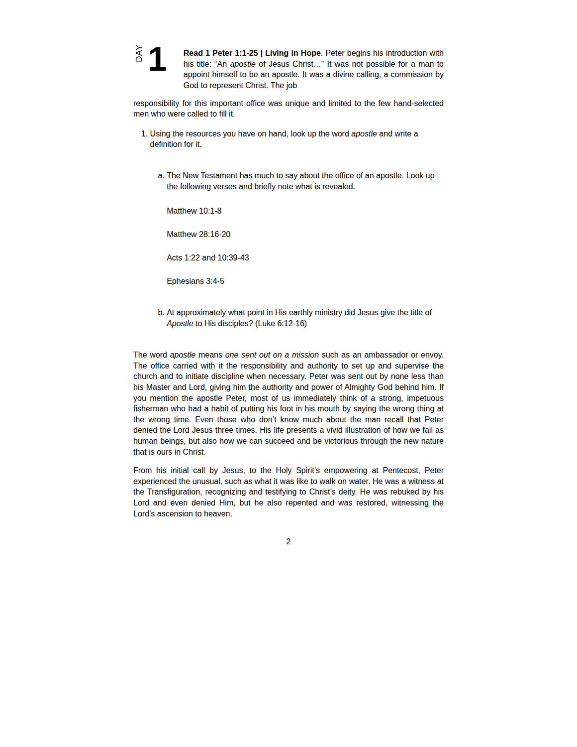DAY 1
Read 1 Peter 1:1-25 | Living in Hope. Peter begins his introduction with his title: “An apostle of Jesus Christ…” It was not possible for a man to appoint himself to be an apostle. It was a divine calling, a commission by God to represent Christ. The job
responsibility for this important office was unique and limited to the few hand-selected men who were called to fill it.
Using the resources you have on hand, look up the word apostle and write a definition for it.
The New Testament has much to say about the office of an apostle. Look up the following verses and briefly note what is revealed.
Matthew 10:1-8
Matthew 28:16-20
Acts 1:22 and 10:39-43
Ephesians 3:4-5
At approximately what point in His earthly ministry did Jesus give the title of Apostle to His disciples? (Luke 6:12-16)
The word apostle means one sent out on a mission such as an ambassador or envoy. The office carried with it the responsibility and authority to set up and supervise the church and to initiate discipline when necessary. Peter was sent out by none less than his Master and Lord, giving him the authority and power of Almighty God behind him. If you mention the apostle Peter, most of us immediately think of a strong, impetuous fisherman who had a habit of putting his foot in his mouth by saying the wrong thing at the wrong time. Even those who don’t know much about the man recall that Peter denied the Lord Jesus three times. His life presents a vivid illustration of how we fail as human beings, but also how we can succeed and be victorious through the new nature that is ours in Christ.
From his initial call by Jesus, to the Holy Spirit’s empowering at Pentecost, Peter experienced the unusual, such as what it was like to walk on water. He was a witness at the Transfiguration, recognizing and testifying to Christ’s deity. He was rebuked by his Lord and even denied Him, but he also repented and was restored, witnessing the Lord’s ascension to heaven.
2